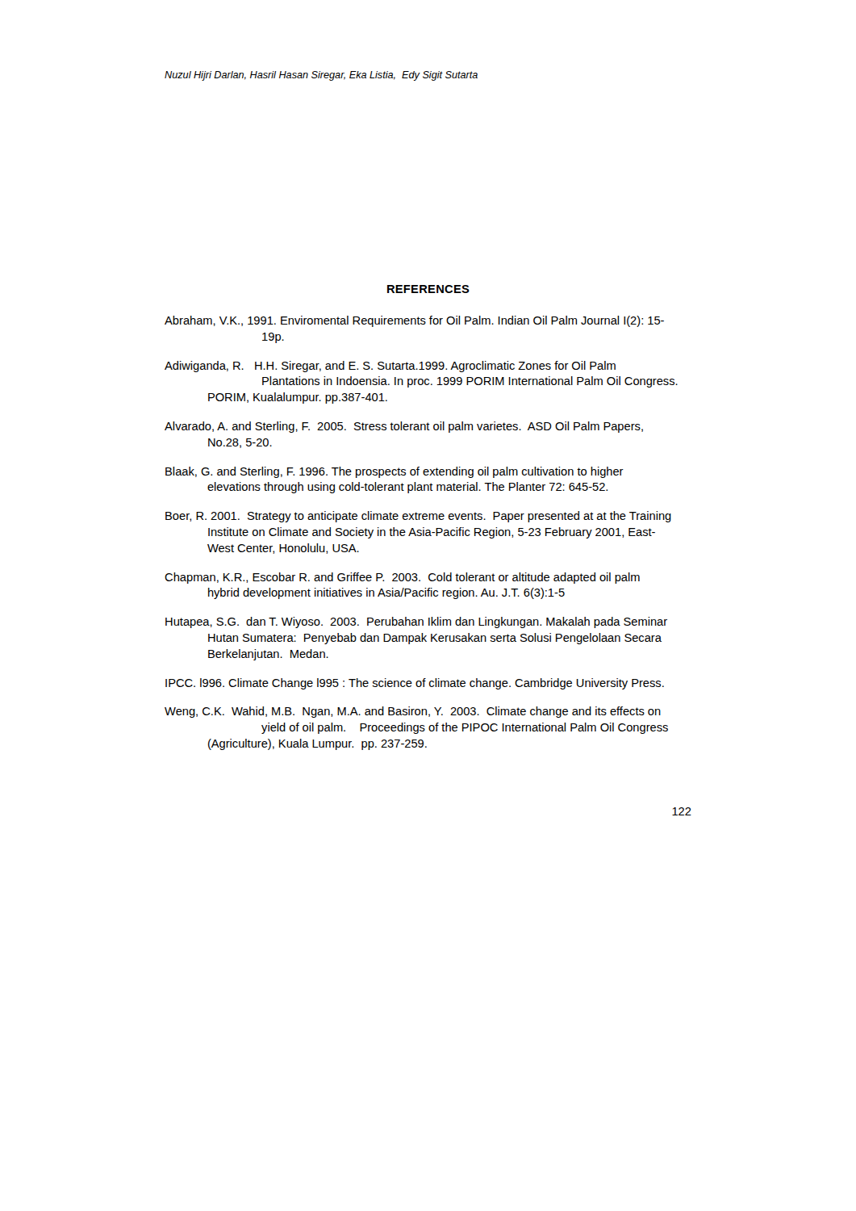Nuzul Hijri Darlan, Hasril Hasan Siregar, Eka Listia, Edy Sigit Sutarta
REFERENCES
Abraham, V.K., 1991. Enviromental Requirements for Oil Palm. Indian Oil Palm Journal I(2): 15-19p.
Adiwiganda, R. H.H. Siregar, and E. S. Sutarta.1999. Agroclimatic Zones for Oil Palm Plantations in Indoensia. In proc. 1999 PORIM International Palm Oil Congress. PORIM, Kualalumpur. pp.387-401.
Alvarado, A. and Sterling, F. 2005. Stress tolerant oil palm varietes. ASD Oil Palm Papers, No.28, 5-20.
Blaak, G. and Sterling, F. 1996. The prospects of extending oil palm cultivation to higher elevations through using cold-tolerant plant material. The Planter 72: 645-52.
Boer, R. 2001. Strategy to anticipate climate extreme events. Paper presented at at the Training Institute on Climate and Society in the Asia-Pacific Region, 5-23 February 2001, East- West Center, Honolulu, USA.
Chapman, K.R., Escobar R. and Griffee P. 2003. Cold tolerant or altitude adapted oil palm hybrid development initiatives in Asia/Pacific region. Au. J.T. 6(3):1-5
Hutapea, S.G. dan T. Wiyoso. 2003. Perubahan Iklim dan Lingkungan. Makalah pada Seminar Hutan Sumatera: Penyebab dan Dampak Kerusakan serta Solusi Pengelolaan Secara Berkelanjutan. Medan.
IPCC. l996. Climate Change l995 : The science of climate change. Cambridge University Press.
Weng, C.K. Wahid, M.B. Ngan, M.A. and Basiron, Y. 2003. Climate change and its effects on yield of oil palm. Proceedings of the PIPOC International Palm Oil Congress (Agriculture), Kuala Lumpur. pp. 237-259.
122